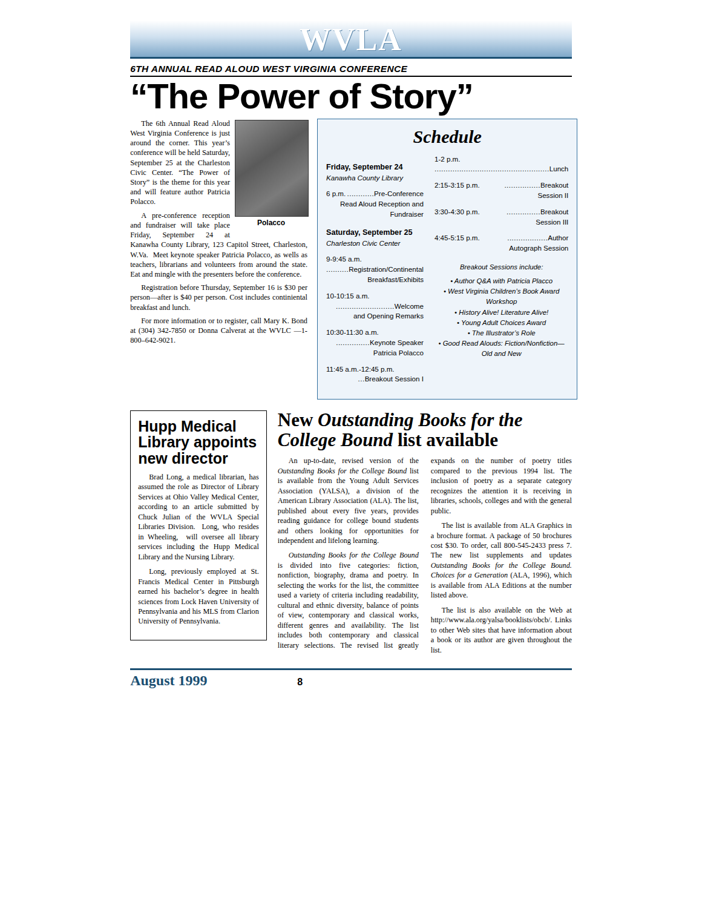WVLA
6TH ANNUAL READ ALOUD WEST VIRGINIA CONFERENCE
“The Power of Story”
Polacco
The 6th Annual Read Aloud West Virginia Conference is just around the corner. This year’s conference will be held Saturday, September 25 at the Charleston Civic Center. “The Power of Story” is the theme for this year and will feature author Patricia Polacco.
A pre-conference reception and fundraiser will take place Friday, September 24 at Kanawha County Library, 123 Capitol Street, Charleston, W.Va. Meet keynote speaker Patricia Polacco, as wells as teachers, librarians and volunteers from around the state. Eat and mingle with the presenters before the conference.
Registration before Thursday, September 16 is $30 per person—after is $40 per person. Cost includes continiental breakfast and lunch.
For more information or to register, call Mary K. Bond at (304) 342-7850 or Donna Calverat at the WVLC —1-800–642-9021.
Schedule
Friday, September 24
Kanawha County Library
6 p.m. ............ Pre-Conference Read Aloud Reception and Fundraiser
Saturday, September 25
Charleston Civic Center
9-9:45 a.m. .......... Registration/Continental Breakfast/Exhibits
10-10:15 a.m. .......................... Welcome and Opening Remarks
10:30-11:30 a.m. ............... Keynote Speaker Patricia Polacco
11:45 a.m.-12:45 p.m. ... Breakout Session I
1-2 p.m. ................................................... Lunch
2:15-3:15 p.m. ................ Breakout Session II
3:30-4:30 p.m. ............... Breakout Session III
4:45-5:15 p.m. .................. Author Autograph Session
Breakout Sessions include:
• Author Q&A with Patricia Placco
• West Virginia Children’s Book Award Workshop
• History Alive! Literature Alive!
• Young Adult Choices Award
• The Illustrator’s Role
• Good Read Alouds: Fiction/Nonfiction—Old and New
Hupp Medical Library appoints new director
Brad Long, a medical librarian, has assumed the role as Director of Library Services at Ohio Valley Medical Center, according to an article submitted by Chuck Julian of the WVLA Special Libraries Division. Long, who resides in Wheeling, will oversee all library services including the Hupp Medical Library and the Nursing Library.
Long, previously employed at St. Francis Medical Center in Pittsburgh earned his bachelor’s degree in health sciences from Lock Haven University of Pennsylvania and his MLS from Clarion University of Pennsylvania.
New Outstanding Books for the College Bound list available
An up-to-date, revised version of the Outstanding Books for the College Bound list is available from the Young Adult Services Association (YALSA), a division of the American Library Association (ALA). The list, published about every five years, provides reading guidance for college bound students and others looking for opportunities for independent and lifelong learning.
Outstanding Books for the College Bound is divided into five categories: fiction, nonfiction, biography, drama and poetry. In selecting the works for the list, the committee used a variety of criteria including readability, cultural and ethnic diversity, balance of points of view, contemporary and classical works, different genres and availability. The list includes both contemporary and classical literary selections. The revised list greatly expands on the number of poetry titles compared to the previous 1994 list. The inclusion of poetry as a separate category recognizes the attention it is receiving in libraries, schools, colleges and with the general public.
The list is available from ALA Graphics in a brochure format. A package of 50 brochures cost $30. To order, call 800-545-2433 press 7. The new list supplements and updates Outstanding Books for the College Bound. Choices for a Generation (ALA, 1996), which is available from ALA Editions at the number listed above.
The list is also available on the Web at http://www.ala.org/yalsa/booklists/obcb/. Links to other Web sites that have information about a book or its author are given throughout the list.
August 1999 8